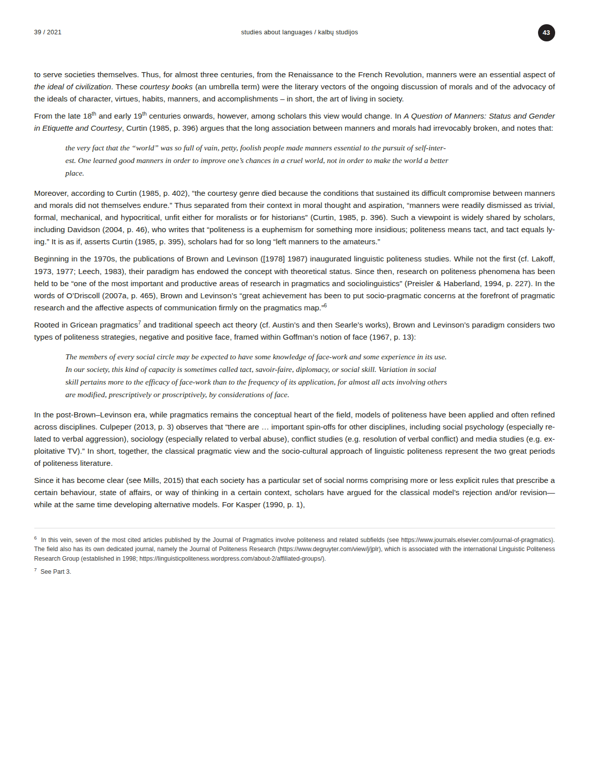39 / 2021
studies about languages / kalbų studijos
43
to serve societies themselves. Thus, for almost three centuries, from the Renaissance to the French Revolution, manners were an essential aspect of the ideal of civilization. These courtesy books (an umbrella term) were the literary vectors of the ongoing discussion of morals and of the advocacy of the ideals of character, virtues, habits, manners, and accomplishments – in short, the art of living in society.
From the late 18th and early 19th centuries onwards, however, among scholars this view would change. In A Question of Manners: Status and Gender in Etiquette and Courtesy, Curtin (1985, p. 396) argues that the long association between manners and morals had irrevocably broken, and notes that:
the very fact that the “world” was so full of vain, petty, foolish people made manners essential to the pursuit of self-interest. One learned good manners in order to improve one’s chances in a cruel world, not in order to make the world a better place.
Moreover, according to Curtin (1985, p. 402), “the courtesy genre died because the conditions that sustained its difficult compromise between manners and morals did not themselves endure.” Thus separated from their context in moral thought and aspiration, “manners were readily dismissed as trivial, formal, mechanical, and hypocritical, unfit either for moralists or for historians” (Curtin, 1985, p. 396). Such a viewpoint is widely shared by scholars, including Davidson (2004, p. 46), who writes that “politeness is a euphemism for something more insidious; politeness means tact, and tact equals lying.” It is as if, asserts Curtin (1985, p. 395), scholars had for so long “left manners to the amateurs.”
Beginning in the 1970s, the publications of Brown and Levinson ([1978] 1987) inaugurated linguistic politeness studies. While not the first (cf. Lakoff, 1973, 1977; Leech, 1983), their paradigm has endowed the concept with theoretical status. Since then, research on politeness phenomena has been held to be “one of the most important and productive areas of research in pragmatics and sociolinguistics” (Preisler & Haberland, 1994, p. 227). In the words of O’Driscoll (2007a, p. 465), Brown and Levinson’s “great achievement has been to put socio-pragmatic concerns at the forefront of pragmatic research and the affective aspects of communication firmly on the pragmatics map.”6
Rooted in Gricean pragmatics7 and traditional speech act theory (cf. Austin’s and then Searle’s works), Brown and Levinson’s paradigm considers two types of politeness strategies, negative and positive face, framed within Goffman’s notion of face (1967, p. 13):
The members of every social circle may be expected to have some knowledge of face-work and some experience in its use. In our society, this kind of capacity is sometimes called tact, savoir-faire, diplomacy, or social skill. Variation in social skill pertains more to the efficacy of face-work than to the frequency of its application, for almost all acts involving others are modified, prescriptively or proscriptively, by considerations of face.
In the post-Brown–Levinson era, while pragmatics remains the conceptual heart of the field, models of politeness have been applied and often refined across disciplines. Culpeper (2013, p. 3) observes that “there are … important spin-offs for other disciplines, including social psychology (especially related to verbal aggression), sociology (especially related to verbal abuse), conflict studies (e.g. resolution of verbal conflict) and media studies (e.g. exploitative TV).” In short, together, the classical pragmatic view and the socio-cultural approach of linguistic politeness represent the two great periods of politeness literature.
Since it has become clear (see Mills, 2015) that each society has a particular set of social norms comprising more or less explicit rules that prescribe a certain behaviour, state of affairs, or way of thinking in a certain context, scholars have argued for the classical model’s rejection and/or revision—while at the same time developing alternative models. For Kasper (1990, p. 1),
6 In this vein, seven of the most cited articles published by the Journal of Pragmatics involve politeness and related subfields (see https://www.journals.elsevier.com/journal-of-pragmatics). The field also has its own dedicated journal, namely the Journal of Politeness Research (https://www.degruyter.com/view/j/jplr), which is associated with the international Linguistic Politeness Research Group (established in 1998; https://linguisticpoliteness.wordpress.com/about-2/affiliated-groups/).
7 See Part 3.